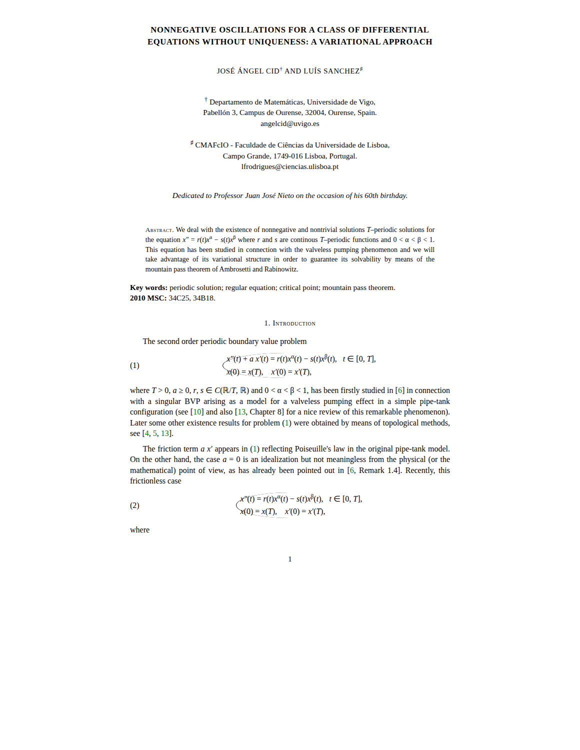Nonnegative oscillations for a class of differential
equations without uniqueness: a variational approach
JOSÉ ÁNGEL CID† AND LUÍS SANCHEZ♯
† Departamento de Matemáticas, Universidade de Vigo,
Pabellón 3, Campus de Ourense, 32004, Ourense, Spain.
angelcid@uvigo.es
♯ CMAFcIO - Faculdade de Ciências da Universidade de Lisboa,
Campo Grande, 1749-016 Lisboa, Portugal.
lfrodrigues@ciencias.ulisboa.pt
Dedicated to Professor Juan José Nieto on the occasion of his 60th birthday.
Abstract. We deal with the existence of nonnegative and nontrivial solutions T–periodic solutions for the equation x″ = r(t)xα − s(t)xβ where r and s are continous T–periodic functions and 0 < α < β < 1. This equation has been studied in connection with the valveless pumping phenomenon and we will take advantage of its variational structure in order to guarantee its solvability by means of the mountain pass theorem of Ambrosetti and Rabinowitz.
Key words: periodic solution; regular equation; critical point; mountain pass theorem.
2010 MSC: 34C25, 34B18.
1. Introduction
The second order periodic boundary value problem
(1) x″(t) + a x′(t) = r(t)xα(t) − s(t)xβ(t), t ∈ [0, T], x(0) = x(T), x′(0) = x′(T),
where T > 0, a ≥ 0, r, s ∈ C(ℝ/T, ℝ) and 0 < α < β < 1, has been firstly studied in [6] in connection with a singular BVP arising as a model for a valveless pumping effect in a simple pipe-tank configuration (see [10] and also [13, Chapter 8] for a nice review of this remarkable phenomenon). Later some other existence results for problem (1) were obtained by means of topological methods, see [4, 5, 13].
The friction term a x′ appears in (1) reflecting Poiseuille's law in the original pipe-tank model. On the other hand, the case a = 0 is an idealization but not meaningless from the physical (or the mathematical) point of view, as has already been pointed out in [6, Remark 1.4]. Recently, this frictionless case
(2) x″(t) = r(t)xα(t) − s(t)xβ(t), t ∈ [0, T], x(0) = x(T), x′(0) = x′(T),
where
1